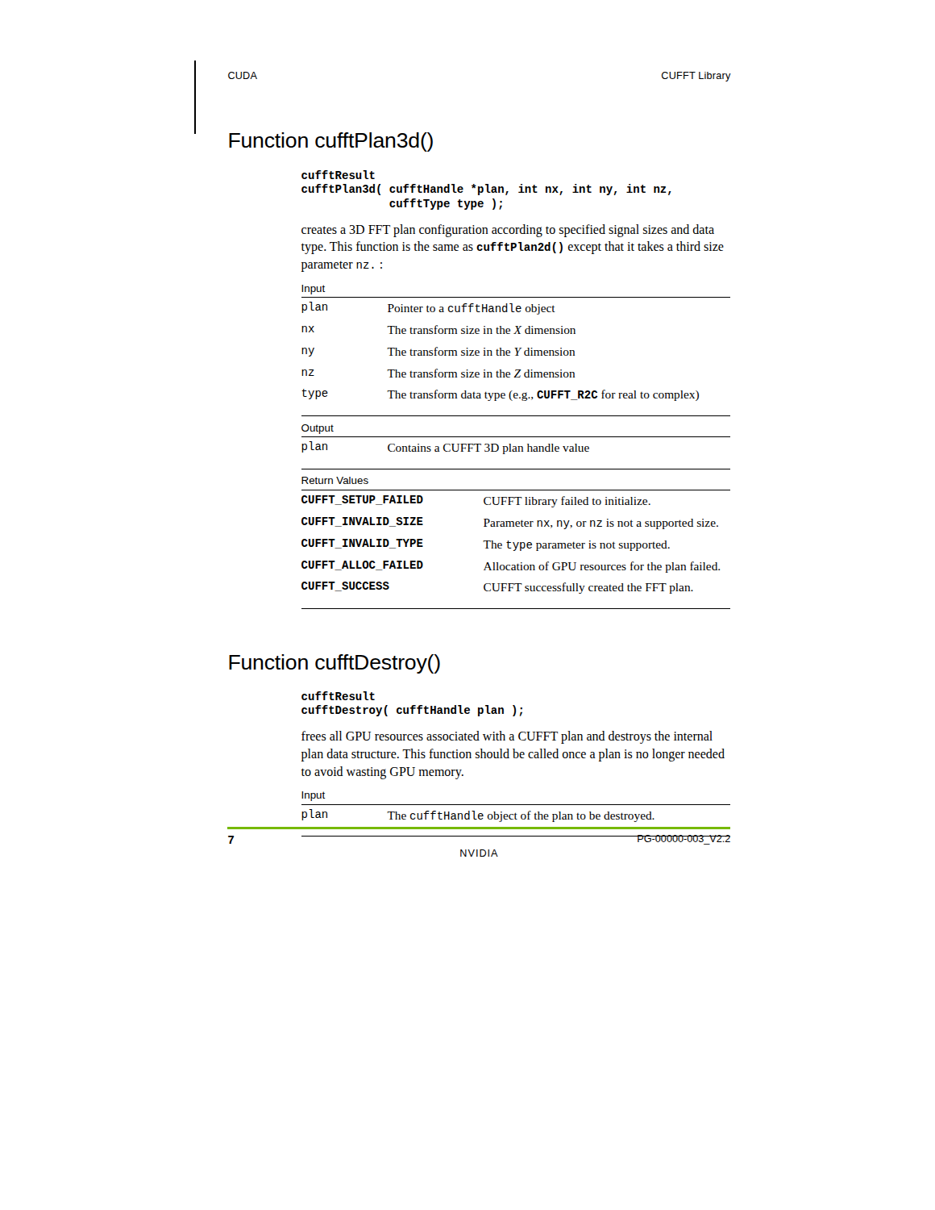CUDA
CUFFT Library
Function cufftPlan3d()
cufftResult cufftPlan3d( cufftHandle *plan, int nx, int ny, int nz, cufftType type );
creates a 3D FFT plan configuration according to specified signal sizes and data type. This function is the same as cufftPlan2d() except that it takes a third size parameter nz. :
Input
| plan | Pointer to a cufftHandle object |
| nx | The transform size in the X dimension |
| ny | The transform size in the Y dimension |
| nz | The transform size in the Z dimension |
| type | The transform data type (e.g., CUFFT_R2C for real to complex) |
Output
| plan | Contains a CUFFT 3D plan handle value |
Return Values
| CUFFT_SETUP_FAILED | CUFFT library failed to initialize. |
| CUFFT_INVALID_SIZE | Parameter nx , ny , or nz is not a supported size. |
| CUFFT_INVALID_TYPE | The type parameter is not supported. |
| CUFFT_ALLOC_FAILED | Allocation of GPU resources for the plan failed. |
| CUFFT_SUCCESS | CUFFT successfully created the FFT plan. |
Function cufftDestroy()
cufftResult cufftDestroy( cufftHandle plan );
frees all GPU resources associated with a CUFFT plan and destroys the internal plan data structure. This function should be called once a plan is no longer needed to avoid wasting GPU memory.
Input
| plan | The cufftHandle object of the plan to be destroyed. |
7
PG-00000-003_V2.2
NVIDIA